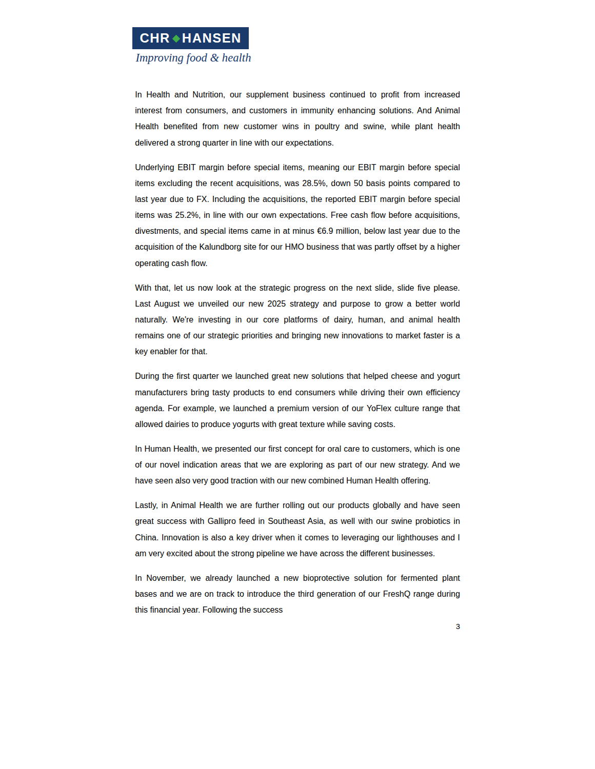CHR HANSEN
Improving food & health
In Health and Nutrition, our supplement business continued to profit from increased interest from consumers, and customers in immunity enhancing solutions. And Animal Health benefited from new customer wins in poultry and swine, while plant health delivered a strong quarter in line with our expectations.
Underlying EBIT margin before special items, meaning our EBIT margin before special items excluding the recent acquisitions, was 28.5%, down 50 basis points compared to last year due to FX. Including the acquisitions, the reported EBIT margin before special items was 25.2%, in line with our own expectations. Free cash flow before acquisitions, divestments, and special items came in at minus €6.9 million, below last year due to the acquisition of the Kalundborg site for our HMO business that was partly offset by a higher operating cash flow.
With that, let us now look at the strategic progress on the next slide, slide five please. Last August we unveiled our new 2025 strategy and purpose to grow a better world naturally. We're investing in our core platforms of dairy, human, and animal health remains one of our strategic priorities and bringing new innovations to market faster is a key enabler for that.
During the first quarter we launched great new solutions that helped cheese and yogurt manufacturers bring tasty products to end consumers while driving their own efficiency agenda. For example, we launched a premium version of our YoFlex culture range that allowed dairies to produce yogurts with great texture while saving costs.
In Human Health, we presented our first concept for oral care to customers, which is one of our novel indication areas that we are exploring as part of our new strategy. And we have seen also very good traction with our new combined Human Health offering.
Lastly, in Animal Health we are further rolling out our products globally and have seen great success with Gallipro feed in Southeast Asia, as well with our swine probiotics in China. Innovation is also a key driver when it comes to leveraging our lighthouses and I am very excited about the strong pipeline we have across the different businesses.
In November, we already launched a new bioprotective solution for fermented plant bases and we are on track to introduce the third generation of our FreshQ range during this financial year. Following the success
3